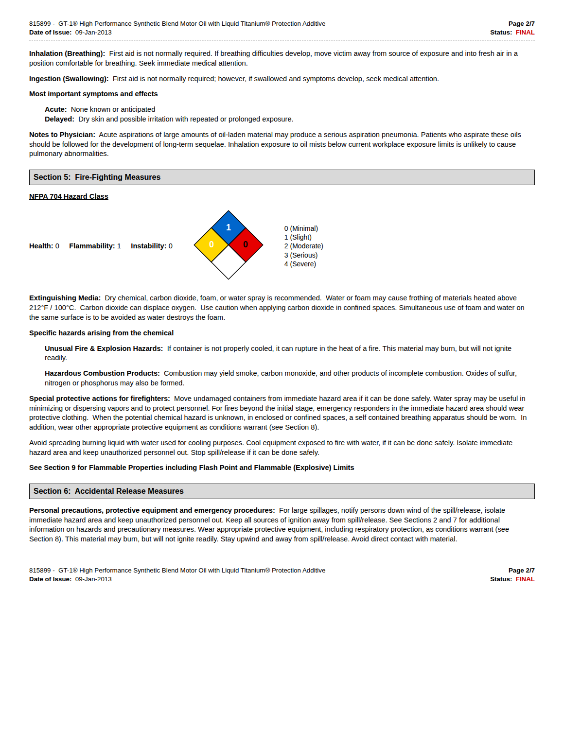815899 - GT-1® High Performance Synthetic Blend Motor Oil with Liquid Titanium® Protection Additive
Page 2/7
Date of Issue: 09-Jan-2013
Status: FINAL
Inhalation (Breathing): First aid is not normally required. If breathing difficulties develop, move victim away from source of exposure and into fresh air in a position comfortable for breathing. Seek immediate medical attention.
Ingestion (Swallowing): First aid is not normally required; however, if swallowed and symptoms develop, seek medical attention.
Most important symptoms and effects
Acute: None known or anticipated
Delayed: Dry skin and possible irritation with repeated or prolonged exposure.
Notes to Physician: Acute aspirations of large amounts of oil-laden material may produce a serious aspiration pneumonia. Patients who aspirate these oils should be followed for the development of long-term sequelae. Inhalation exposure to oil mists below current workplace exposure limits is unlikely to cause pulmonary abnormalities.
Section 5: Fire-Fighting Measures
NFPA 704 Hazard Class
Health: 0 Flammability: 1 Instability: 0
0 1 0
0 (Minimal)
1 (Slight)
2 (Moderate)
3 (Serious)
4 (Severe)
Extinguishing Media: Dry chemical, carbon dioxide, foam, or water spray is recommended. Water or foam may cause frothing of materials heated above 212°F / 100°C. Carbon dioxide can displace oxygen. Use caution when applying carbon dioxide in confined spaces. Simultaneous use of foam and water on the same surface is to be avoided as water destroys the foam.
Specific hazards arising from the chemical
Unusual Fire & Explosion Hazards: If container is not properly cooled, it can rupture in the heat of a fire. This material may burn, but will not ignite readily.
Hazardous Combustion Products: Combustion may yield smoke, carbon monoxide, and other products of incomplete combustion. Oxides of sulfur, nitrogen or phosphorus may also be formed.
Special protective actions for firefighters: Move undamaged containers from immediate hazard area if it can be done safely. Water spray may be useful in minimizing or dispersing vapors and to protect personnel. For fires beyond the initial stage, emergency responders in the immediate hazard area should wear protective clothing. When the potential chemical hazard is unknown, in enclosed or confined spaces, a self contained breathing apparatus should be worn. In addition, wear other appropriate protective equipment as conditions warrant (see Section 8).
Avoid spreading burning liquid with water used for cooling purposes. Cool equipment exposed to fire with water, if it can be done safely. Isolate immediate hazard area and keep unauthorized personnel out. Stop spill/release if it can be done safely.
See Section 9 for Flammable Properties including Flash Point and Flammable (Explosive) Limits
Section 6: Accidental Release Measures
Personal precautions, protective equipment and emergency procedures: For large spillages, notify persons down wind of the spill/release, isolate immediate hazard area and keep unauthorized personnel out. Keep all sources of ignition away from spill/release. See Sections 2 and 7 for additional information on hazards and precautionary measures. Wear appropriate protective equipment, including respiratory protection, as conditions warrant (see Section 8). This material may burn, but will not ignite readily. Stay upwind and away from spill/release. Avoid direct contact with material.
815899 - GT-1® High Performance Synthetic Blend Motor Oil with Liquid Titanium® Protection Additive
Page 2/7
Date of Issue: 09-Jan-2013
Status: FINAL